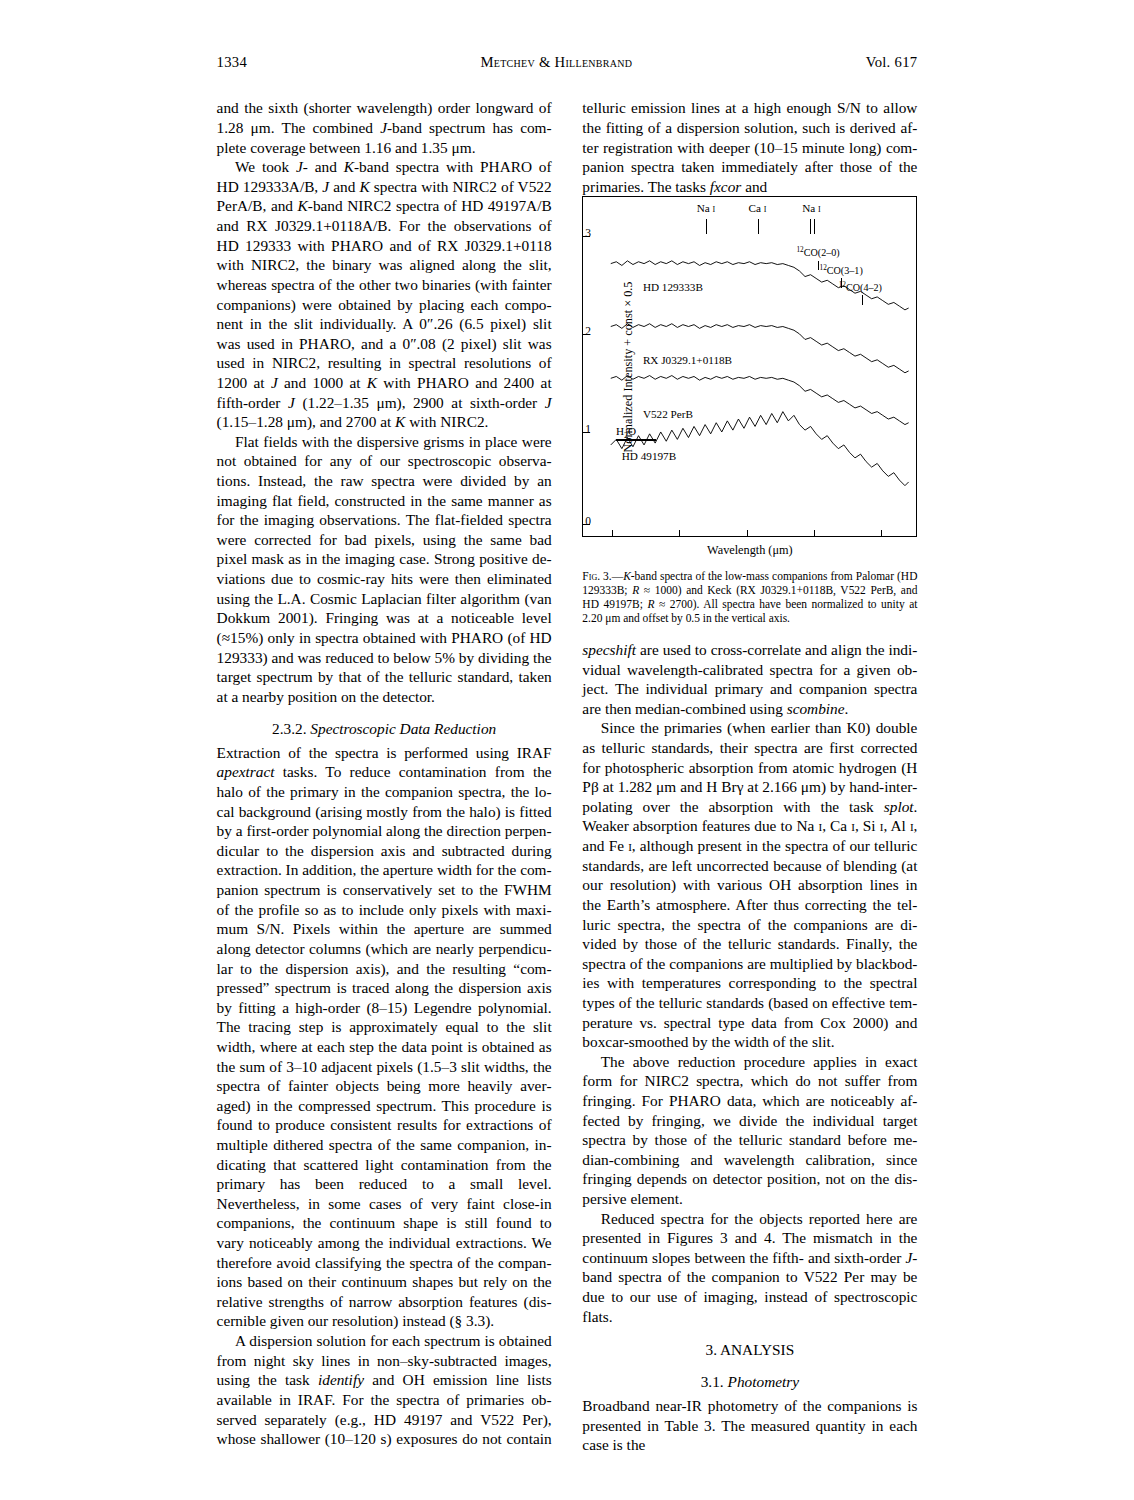1334 Metchev & Hillenbrand Vol. 617
and the sixth (shorter wavelength) order longward of 1.28 μm. The combined J-band spectrum has complete coverage between 1.16 and 1.35 μm.
We took J- and K-band spectra with PHARO of HD 129333A/B, J and K spectra with NIRC2 of V522 PerA/B, and K-band NIRC2 spectra of HD 49197A/B and RX J0329.1+0118A/B. For the observations of HD 129333 with PHARO and of RX J0329.1+0118 with NIRC2, the binary was aligned along the slit, whereas spectra of the other two binaries (with fainter companions) were obtained by placing each component in the slit individually. A 0″.26 (6.5 pixel) slit was used in PHARO, and a 0″.08 (2 pixel) slit was used in NIRC2, resulting in spectral resolutions of 1200 at J and 1000 at K with PHARO and 2400 at fifth-order J (1.22–1.35 μm), 2900 at sixth-order J (1.15–1.28 μm), and 2700 at K with NIRC2.
Flat fields with the dispersive grisms in place were not obtained for any of our spectroscopic observations. Instead, the raw spectra were divided by an imaging flat field, constructed in the same manner as for the imaging observations. The flat-fielded spectra were corrected for bad pixels, using the same bad pixel mask as in the imaging case. Strong positive deviations due to cosmic-ray hits were then eliminated using the L.A. Cosmic Laplacian filter algorithm (van Dokkum 2001). Fringing was at a noticeable level (≈15%) only in spectra obtained with PHARO (of HD 129333) and was reduced to below 5% by dividing the target spectrum by that of the telluric standard, taken at a nearby position on the detector.
2.3.2. Spectroscopic Data Reduction
Extraction of the spectra is performed using IRAF apextract tasks. To reduce contamination from the halo of the primary in the companion spectra, the local background (arising mostly from the halo) is fitted by a first-order polynomial along the direction perpendicular to the dispersion axis and subtracted during extraction. In addition, the aperture width for the companion spectrum is conservatively set to the FWHM of the profile so as to include only pixels with maximum S/N. Pixels within the aperture are summed along detector columns (which are nearly perpendicular to the dispersion axis), and the resulting “compressed” spectrum is traced along the dispersion axis by fitting a high-order (8–15) Legendre polynomial. The tracing step is approximately equal to the slit width, where at each step the data point is obtained as the sum of 3–10 adjacent pixels (1.5–3 slit widths, the spectra of fainter objects being more heavily averaged) in the compressed spectrum. This procedure is found to produce consistent results for extractions of multiple dithered spectra of the same companion, indicating that scattered light contamination from the primary has been reduced to a small level. Nevertheless, in some cases of very faint close-in companions, the continuum shape is still found to vary noticeably among the individual extractions. We therefore avoid classifying the spectra of the companions based on their continuum shapes but rely on the relative strengths of narrow absorption features (discernible given our resolution) instead (§ 3.3).
A dispersion solution for each spectrum is obtained from night sky lines in non–sky-subtracted images, using the task identify and OH emission line lists available in IRAF. For the spectra of primaries observed separately (e.g., HD 49197 and V522 Per), whose shallower (10–120 s) exposures do not contain telluric emission lines at a high enough S/N to allow the fitting of a dispersion solution, such is derived after registration with deeper (10–15 minute long) companion spectra taken immediately after those of the primaries. The tasks fxcor and
Normalized Intensity + const × 0.5
3
2
1
0
2
2.1
2.2
2.3
2.4
Na i
Ca i
Na i
12CO(2–0)
12CO(3–1)
12CO(4–2)
HD 129333B
RX J0329.1+0118B
V522 PerB
HD 49197B
H2O
Wavelength (μm)
Fig. 3.—K-band spectra of the low-mass companions from Palomar (HD 129333B; R ≈ 1000) and Keck (RX J0329.1+0118B, V522 PerB, and HD 49197B; R ≈ 2700). All spectra have been normalized to unity at 2.20 μm and offset by 0.5 in the vertical axis.
specshift are used to cross-correlate and align the individual wavelength-calibrated spectra for a given object. The individual primary and companion spectra are then median-combined using scombine.
Since the primaries (when earlier than K0) double as telluric standards, their spectra are first corrected for photospheric absorption from atomic hydrogen (H Pβ at 1.282 μm and H Brγ at 2.166 μm) by hand-interpolating over the absorption with the task splot. Weaker absorption features due to Na i, Ca i, Si i, Al i, and Fe i, although present in the spectra of our telluric standards, are left uncorrected because of blending (at our resolution) with various OH absorption lines in the Earth’s atmosphere. After thus correcting the telluric spectra, the spectra of the companions are divided by those of the telluric standards. Finally, the spectra of the companions are multiplied by blackbodies with temperatures corresponding to the spectral types of the telluric standards (based on effective temperature vs. spectral type data from Cox 2000) and boxcar-smoothed by the width of the slit.
The above reduction procedure applies in exact form for NIRC2 spectra, which do not suffer from fringing. For PHARO data, which are noticeably affected by fringing, we divide the individual target spectra by those of the telluric standard before median-combining and wavelength calibration, since fringing depends on detector position, not on the dispersive element.
Reduced spectra for the objects reported here are presented in Figures 3 and 4. The mismatch in the continuum slopes between the fifth- and sixth-order J-band spectra of the companion to V522 Per may be due to our use of imaging, instead of spectroscopic flats.
3. ANALYSIS
3.1. Photometry
Broadband near-IR photometry of the companions is presented in Table 3. The measured quantity in each case is the